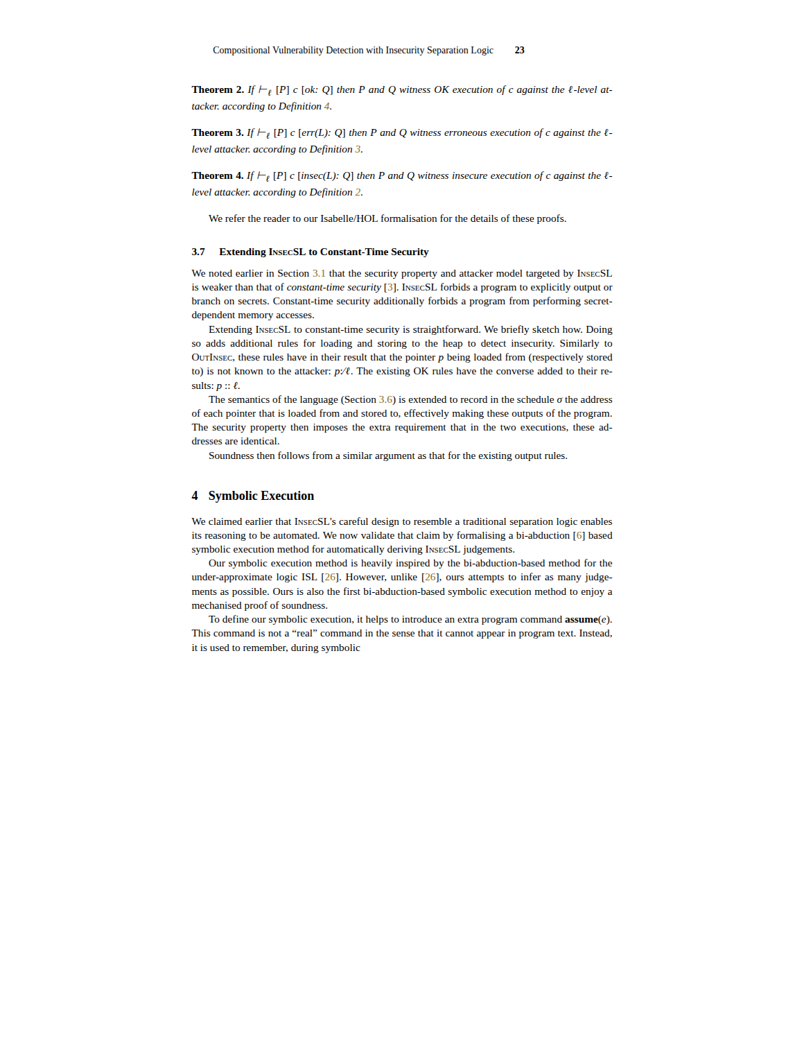Compositional Vulnerability Detection with Insecurity Separation Logic23
Theorem 2. If ⊢ℓ [P] c [ok: Q] then P and Q witness OK execution of c against the ℓ-level attacker. according to Definition 4.
Theorem 3. If ⊢ℓ [P] c [err(L): Q] then P and Q witness erroneous execution of c against the ℓ-level attacker. according to Definition 3.
Theorem 4. If ⊢ℓ [P] c [insec(L): Q] then P and Q witness insecure execution of c against the ℓ-level attacker. according to Definition 2.
We refer the reader to our Isabelle/HOL formalisation for the details of these proofs.
3.7 Extending InsecSL to Constant-Time Security
We noted earlier in Section 3.1 that the security property and attacker model targeted by InsecSL is weaker than that of constant-time security [3]. InsecSL forbids a program to explicitly output or branch on secrets. Constant-time security additionally forbids a program from performing secret-dependent memory accesses.
Extending InsecSL to constant-time security is straightforward. We briefly sketch how. Doing so adds additional rules for loading and storing to the heap to detect insecurity. Similarly to OutInsec, these rules have in their result that the pointer p being loaded from (respectively stored to) is not known to the attacker: p:⁄ℓ. The existing OK rules have the converse added to their results: p :: ℓ.
The semantics of the language (Section 3.6) is extended to record in the schedule σ the address of each pointer that is loaded from and stored to, effectively making these outputs of the program. The security property then imposes the extra requirement that in the two executions, these addresses are identical.
Soundness then follows from a similar argument as that for the existing output rules.
4 Symbolic Execution
We claimed earlier that InsecSL's careful design to resemble a traditional separation logic enables its reasoning to be automated. We now validate that claim by formalising a bi-abduction [6] based symbolic execution method for automatically deriving InsecSL judgements.
Our symbolic execution method is heavily inspired by the bi-abduction-based method for the under-approximate logic ISL [26]. However, unlike [26], ours attempts to infer as many judgements as possible. Ours is also the first bi-abduction-based symbolic execution method to enjoy a mechanised proof of soundness.
To define our symbolic execution, it helps to introduce an extra program command assume(e). This command is not a “real” command in the sense that it cannot appear in program text. Instead, it is used to remember, during symbolic